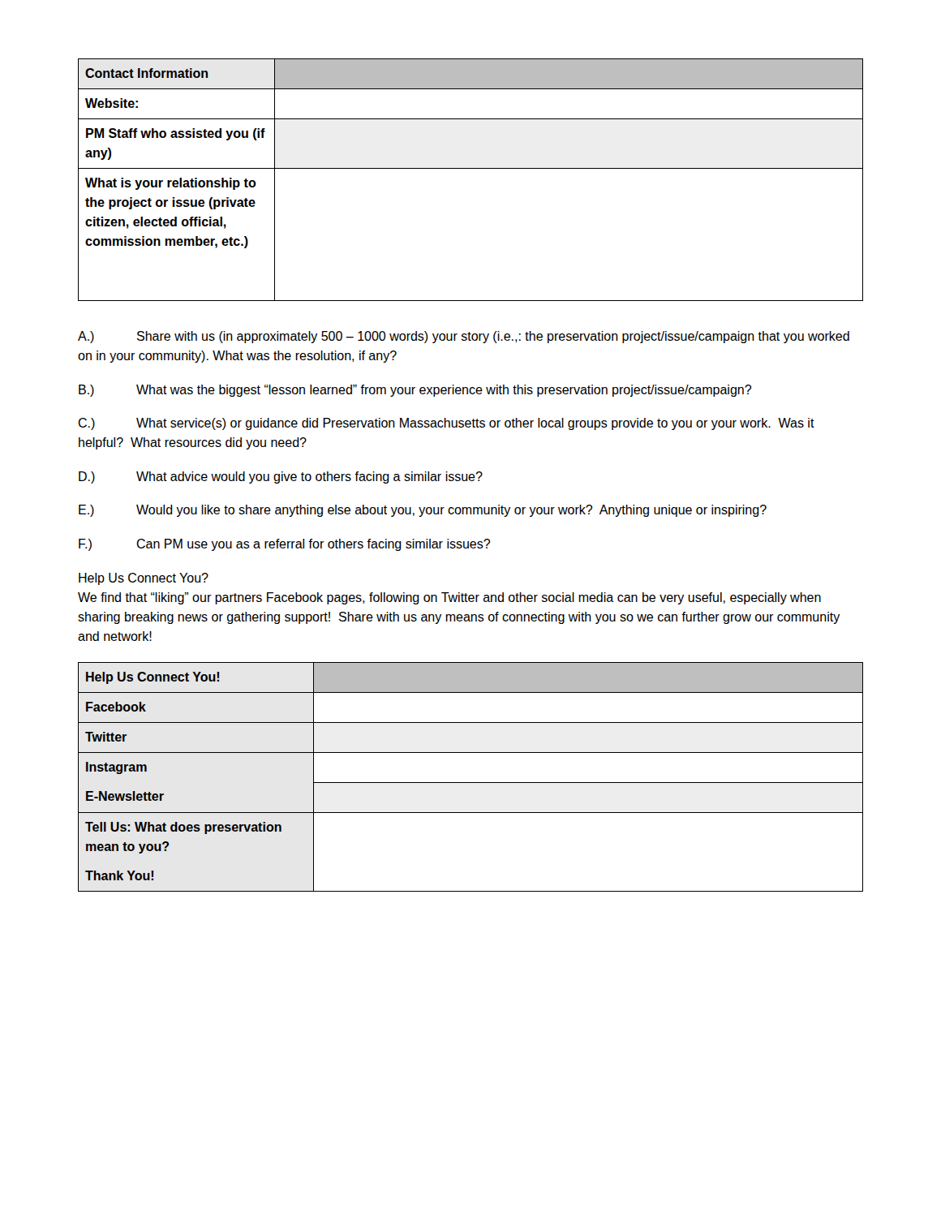| Contact Information | |
| Website: | |
| PM Staff who assisted you (if any) | |
| What is your relationship to the project or issue (private citizen, elected official, commission member, etc.) | |
A.) Share with us (in approximately 500 – 1000 words) your story (i.e.,: the preservation project/issue/campaign that you worked on in your community). What was the resolution, if any?
B.) What was the biggest “lesson learned” from your experience with this preservation project/issue/campaign?
C.) What service(s) or guidance did Preservation Massachusetts or other local groups provide to you or your work. Was it helpful? What resources did you need?
D.) What advice would you give to others facing a similar issue?
E.) Would you like to share anything else about you, your community or your work? Anything unique or inspiring?
F.) Can PM use you as a referral for others facing similar issues?
Help Us Connect You?
We find that “liking” our partners Facebook pages, following on Twitter and other social media can be very useful, especially when sharing breaking news or gathering support! Share with us any means of connecting with you so we can further grow our community and network!
| Help Us Connect You! | |
| Facebook | |
| Twitter | |
| Instagram | |
| E-Newsletter | |
| Tell Us: What does preservation mean to you? | |
| Thank You! |